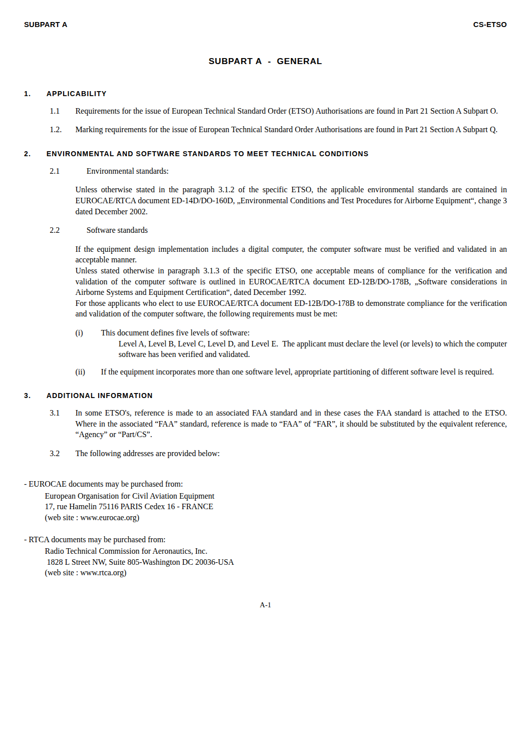SUBPART A CS-ETSO
SUBPART A - GENERAL
1. APPLICABILITY
1.1
Requirements for the issue of European Technical Standard Order (ETSO) Authorisations are found in Part 21 Section A Subpart O.
1.2.
Marking requirements for the issue of European Technical Standard Order Authorisations are found in Part 21 Section A Subpart Q.
2. ENVIRONMENTAL AND SOFTWARE STANDARDS TO MEET TECHNICAL CONDITIONS
2.1
Environmental standards:
Unless otherwise stated in the paragraph 3.1.2 of the specific ETSO, the applicable environmental standards are contained in EUROCAE/RTCA document ED-14D/DO-160D, „Environmental Conditions and Test Procedures for Airborne Equipment“, change 3 dated December 2002.
2.2
Software standards
If the equipment design implementation includes a digital computer, the computer software must be verified and validated in an acceptable manner.
Unless stated otherwise in paragraph 3.1.3 of the specific ETSO, one acceptable means of compliance for the verification and validation of the computer software is outlined in EUROCAE/RTCA document ED-12B/DO-178B, „Software considerations in Airborne Systems and Equipment Certification“, dated December 1992.
For those applicants who elect to use EUROCAE/RTCA document ED-12B/DO-178B to demonstrate compliance for the verification and validation of the computer software, the following requirements must be met:
(i)
This document defines five levels of software: Level A, Level B, Level C, Level D, and Level E. The applicant must declare the level (or levels) to which the computer software has been verified and validated.
(ii)
If the equipment incorporates more than one software level, appropriate partitioning of different software level is required.
3. ADDITIONAL INFORMATION
3.1
In some ETSO's, reference is made to an associated FAA standard and in these cases the FAA standard is attached to the ETSO. Where in the associated “FAA” standard, reference is made to “FAA” of “FAR”, it should be substituted by the equivalent reference, “Agency” or “Part/CS”.
3.2
The following addresses are provided below:
- EUROCAE documents may be purchased from:
European Organisation for Civil Aviation Equipment
17, rue Hamelin 75116 PARIS Cedex 16 - FRANCE
(web site : www.eurocae.org)
- RTCA documents may be purchased from:
Radio Technical Commission for Aeronautics, Inc.
1828 L Street NW, Suite 805-Washington DC 20036-USA
(web site : www.rtca.org)
A-1